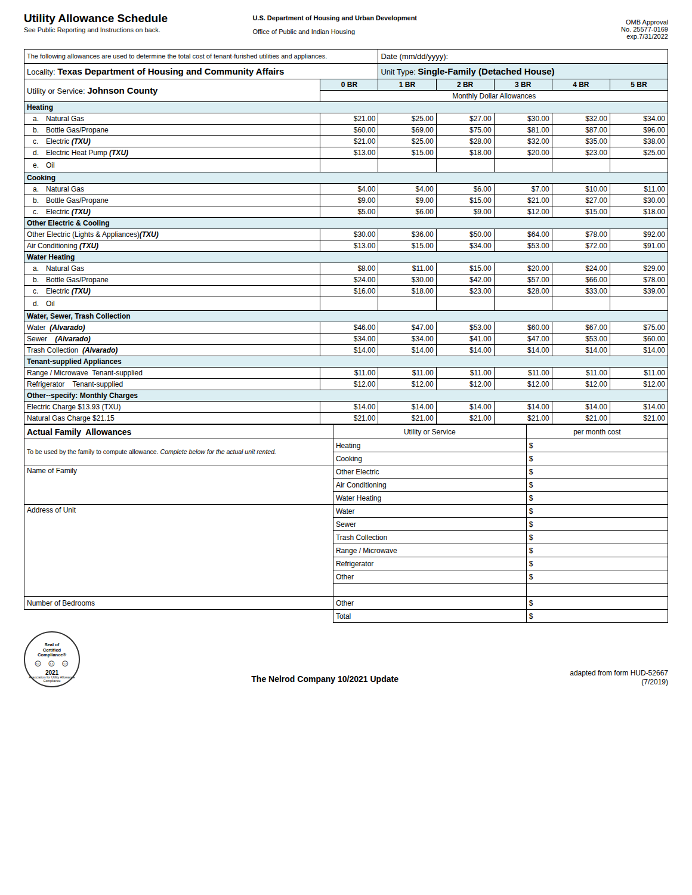Utility Allowance Schedule
See Public Reporting and Instructions on back.
U.S. Department of Housing and Urban Development
Office of Public and Indian Housing
OMB Approval
No. 25577-0169
exp.7/31/2022
| The following allowances are used to determine the total cost of tenant-furished utilities and appliances. | Date (mm/dd/yyyy): |
| Locality: Texas Department of Housing and Community Affairs | Unit Type: Single-Family (Detached House) |
| Utility or Service: Johnson County | 0 BR | 1 BR | 2 BR | 3 BR | 4 BR | 5 BR |
| Monthly Dollar Allowances |
| Heating |
| a. Natural Gas | $21.00 | $25.00 | $27.00 | $30.00 | $32.00 | $34.00 |
| b. Bottle Gas/Propane | $60.00 | $69.00 | $75.00 | $81.00 | $87.00 | $96.00 |
| c. Electric (TXU) | $21.00 | $25.00 | $28.00 | $32.00 | $35.00 | $38.00 |
| d. Electric Heat Pump (TXU) | $13.00 | $15.00 | $18.00 | $20.00 | $23.00 | $25.00 |
| e. Oil | | | | | | |
| Cooking |
| a. Natural Gas | $4.00 | $4.00 | $6.00 | $7.00 | $10.00 | $11.00 |
| b. Bottle Gas/Propane | $9.00 | $9.00 | $15.00 | $21.00 | $27.00 | $30.00 |
| c. Electric (TXU) | $5.00 | $6.00 | $9.00 | $12.00 | $15.00 | $18.00 |
| Other Electric & Cooling |
| Other Electric (Lights & Appliances) (TXU) | $30.00 | $36.00 | $50.00 | $64.00 | $78.00 | $92.00 |
| Air Conditioning (TXU) | $13.00 | $15.00 | $34.00 | $53.00 | $72.00 | $91.00 |
| Water Heating |
| a. Natural Gas | $8.00 | $11.00 | $15.00 | $20.00 | $24.00 | $29.00 |
| b. Bottle Gas/Propane | $24.00 | $30.00 | $42.00 | $57.00 | $66.00 | $78.00 |
| c. Electric (TXU) | $16.00 | $18.00 | $23.00 | $28.00 | $33.00 | $39.00 |
| d. Oil | | | | | | |
| Water, Sewer, Trash Collection |
| Water (Alvarado) | $46.00 | $47.00 | $53.00 | $60.00 | $67.00 | $75.00 |
| Sewer (Alvarado) | $34.00 | $34.00 | $41.00 | $47.00 | $53.00 | $60.00 |
| Trash Collection (Alvarado) | $14.00 | $14.00 | $14.00 | $14.00 | $14.00 | $14.00 |
| Tenant-supplied Appliances |
| Range / Microwave Tenant-supplied | $11.00 | $11.00 | $11.00 | $11.00 | $11.00 | $11.00 |
| Refrigerator Tenant-supplied | $12.00 | $12.00 | $12.00 | $12.00 | $12.00 | $12.00 |
| Other--specify: Monthly Charges |
| Electric Charge $13.93 (TXU) | $14.00 | $14.00 | $14.00 | $14.00 | $14.00 | $14.00 |
| Natural Gas Charge $21.15 | $21.00 | $21.00 | $21.00 | $21.00 | $21.00 | $21.00 |
| Actual Family Allowances | Utility or Service | per month cost |
| To be used by the family to compute allowance. Complete below for the actual unit rented. | Heating | $ |
| Cooking | $ |
| Name of Family | Other Electric | $ |
| Air Conditioning | $ |
| Water Heating | $ |
| Address of Unit | Water | $ |
| Sewer | $ |
| Trash Collection | $ |
| Range / Microwave | $ |
| Refrigerator | $ |
| Other | $ |
| Number of Bedrooms | Other | $ |
| | Total | $ |
Seal of
Certified
Compliance®
☺ ☺ ☺
2021
Association for Utility Allowance Compliance
The Nelrod Company 10/2021 Update
adapted from form HUD-52667
(7/2019)